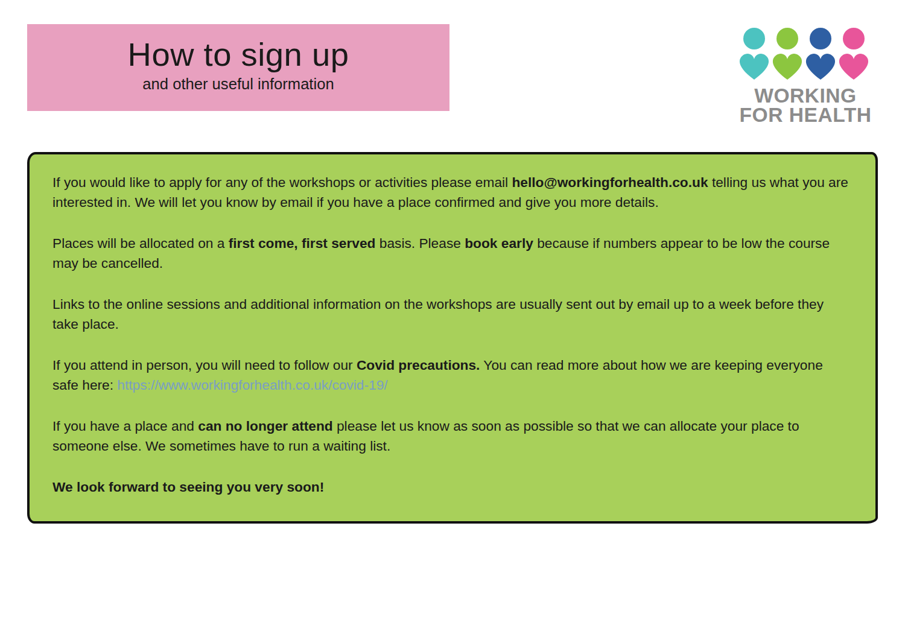How to sign up
and other useful information
WORKING
FOR HEALTH
If you would like to apply for any of the workshops or activities please email hello@workingforhealth.co.uk telling us what you are interested in. We will let you know by email if you have a place confirmed and give you more details.
Places will be allocated on a first come, first served basis. Please book early because if numbers appear to be low the course may be cancelled.
Links to the online sessions and additional information on the workshops are usually sent out by email up to a week before they take place.
If you attend in person, you will need to follow our Covid precautions. You can read more about how we are keeping everyone safe here: https://www.workingforhealth.co.uk/covid-19/
If you have a place and can no longer attend please let us know as soon as possible so that we can allocate your place to someone else. We sometimes have to run a waiting list.
We look forward to seeing you very soon!